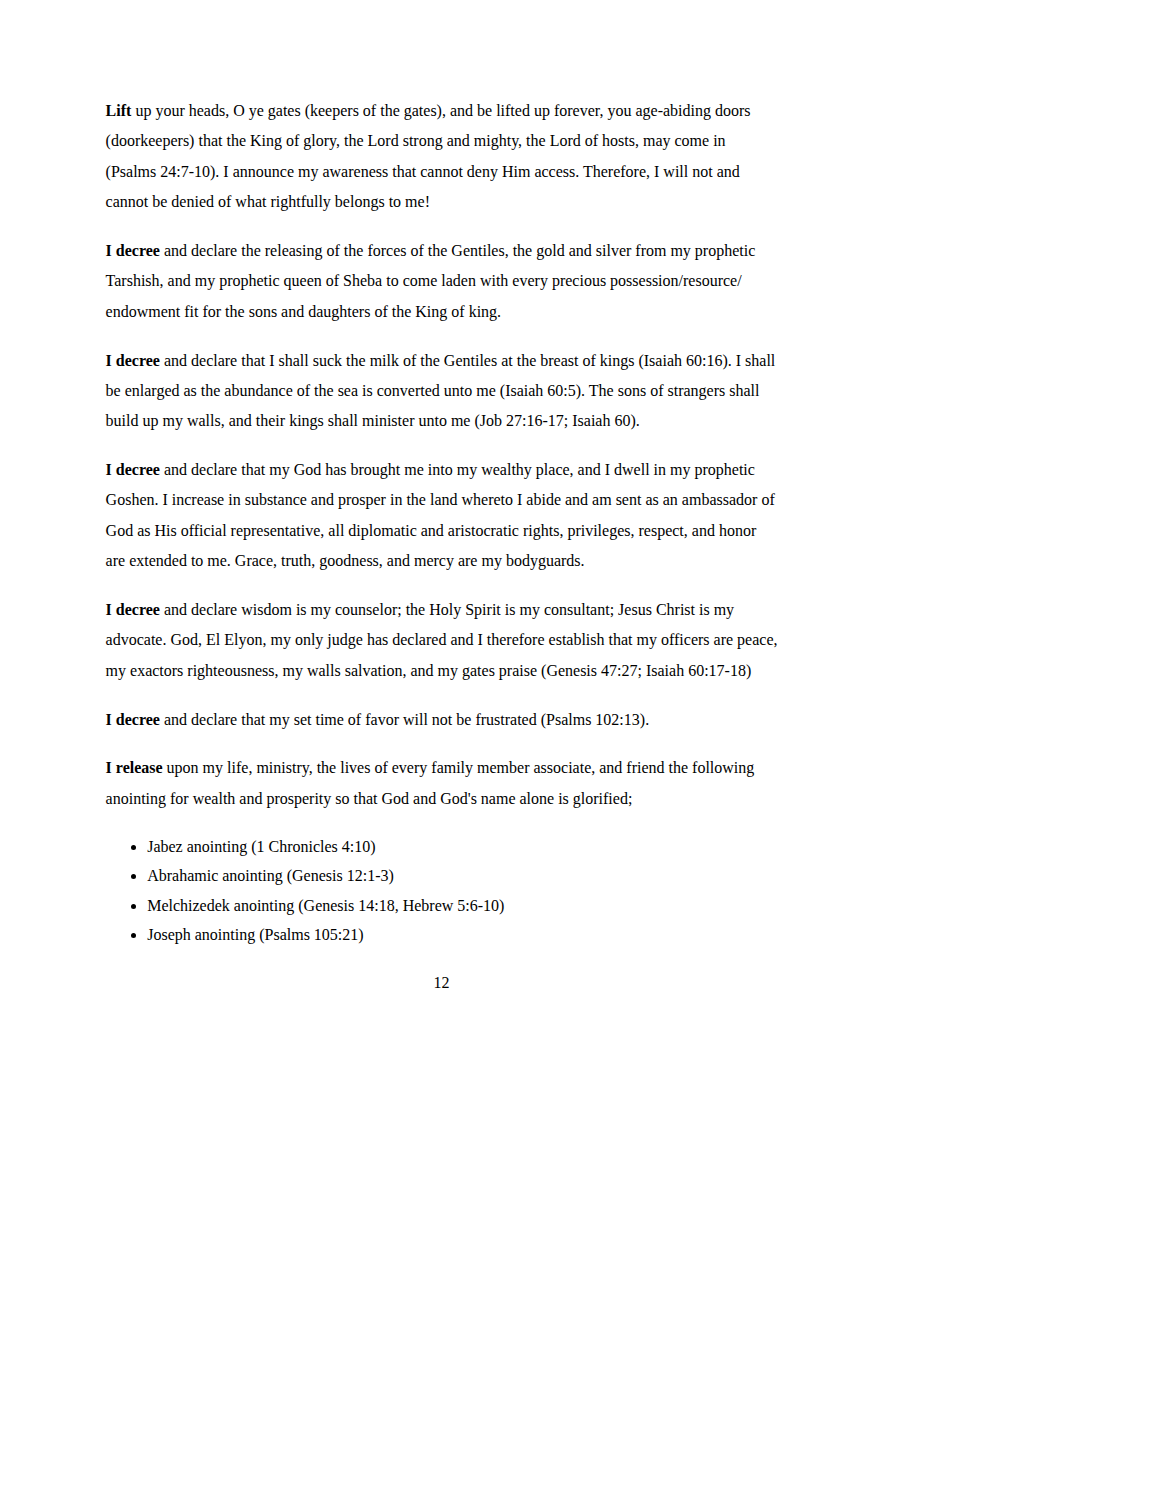Lift up your heads, O ye gates (keepers of the gates), and be lifted up forever, you age-abiding doors (doorkeepers) that the King of glory, the Lord strong and mighty, the Lord of hosts, may come in (Psalms 24:7-10). I announce my awareness that cannot deny Him access. Therefore, I will not and cannot be denied of what rightfully belongs to me!
I decree and declare the releasing of the forces of the Gentiles, the gold and silver from my prophetic Tarshish, and my prophetic queen of Sheba to come laden with every precious possession/resource/ endowment fit for the sons and daughters of the King of king.
I decree and declare that I shall suck the milk of the Gentiles at the breast of kings (Isaiah 60:16). I shall be enlarged as the abundance of the sea is converted unto me (Isaiah 60:5). The sons of strangers shall build up my walls, and their kings shall minister unto me (Job 27:16-17; Isaiah 60).
I decree and declare that my God has brought me into my wealthy place, and I dwell in my prophetic Goshen. I increase in substance and prosper in the land whereto I abide and am sent as an ambassador of God as His official representative, all diplomatic and aristocratic rights, privileges, respect, and honor are extended to me. Grace, truth, goodness, and mercy are my bodyguards.
I decree and declare wisdom is my counselor; the Holy Spirit is my consultant; Jesus Christ is my advocate. God, El Elyon, my only judge has declared and I therefore establish that my officers are peace, my exactors righteousness, my walls salvation, and my gates praise (Genesis 47:27; Isaiah 60:17-18)
I decree and declare that my set time of favor will not be frustrated (Psalms 102:13).
I release upon my life, ministry, the lives of every family member associate, and friend the following anointing for wealth and prosperity so that God and God's name alone is glorified;
Jabez anointing (1 Chronicles 4:10)
Abrahamic anointing (Genesis 12:1-3)
Melchizedek anointing (Genesis 14:18, Hebrew 5:6-10)
Joseph anointing (Psalms 105:21)
12